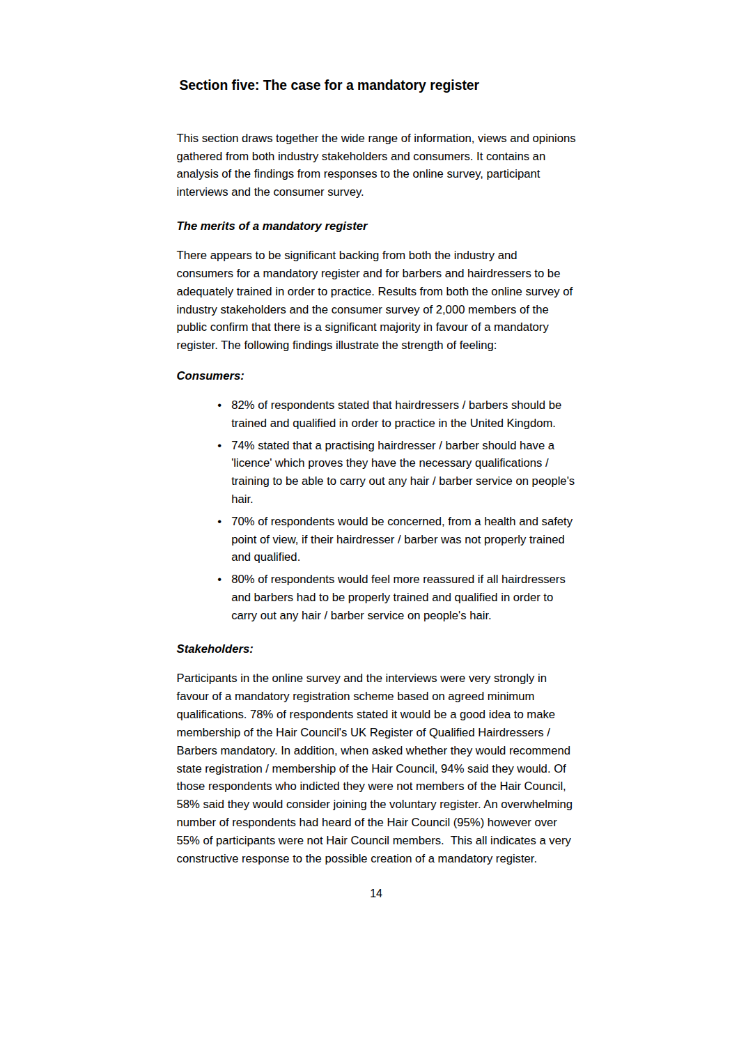Section five: The case for a mandatory register
This section draws together the wide range of information, views and opinions gathered from both industry stakeholders and consumers. It contains an analysis of the findings from responses to the online survey, participant interviews and the consumer survey.
The merits of a mandatory register
There appears to be significant backing from both the industry and consumers for a mandatory register and for barbers and hairdressers to be adequately trained in order to practice. Results from both the online survey of industry stakeholders and the consumer survey of 2,000 members of the public confirm that there is a significant majority in favour of a mandatory register. The following findings illustrate the strength of feeling:
Consumers:
82% of respondents stated that hairdressers / barbers should be trained and qualified in order to practice in the United Kingdom.
74% stated that a practising hairdresser / barber should have a 'licence' which proves they have the necessary qualifications / training to be able to carry out any hair / barber service on people's hair.
70% of respondents would be concerned, from a health and safety point of view, if their hairdresser / barber was not properly trained and qualified.
80% of respondents would feel more reassured if all hairdressers and barbers had to be properly trained and qualified in order to carry out any hair / barber service on people's hair.
Stakeholders:
Participants in the online survey and the interviews were very strongly in favour of a mandatory registration scheme based on agreed minimum qualifications. 78% of respondents stated it would be a good idea to make membership of the Hair Council's UK Register of Qualified Hairdressers / Barbers mandatory. In addition, when asked whether they would recommend state registration / membership of the Hair Council, 94% said they would. Of those respondents who indicted they were not members of the Hair Council, 58% said they would consider joining the voluntary register. An overwhelming number of respondents had heard of the Hair Council (95%) however over 55% of participants were not Hair Council members. This all indicates a very constructive response to the possible creation of a mandatory register.
14